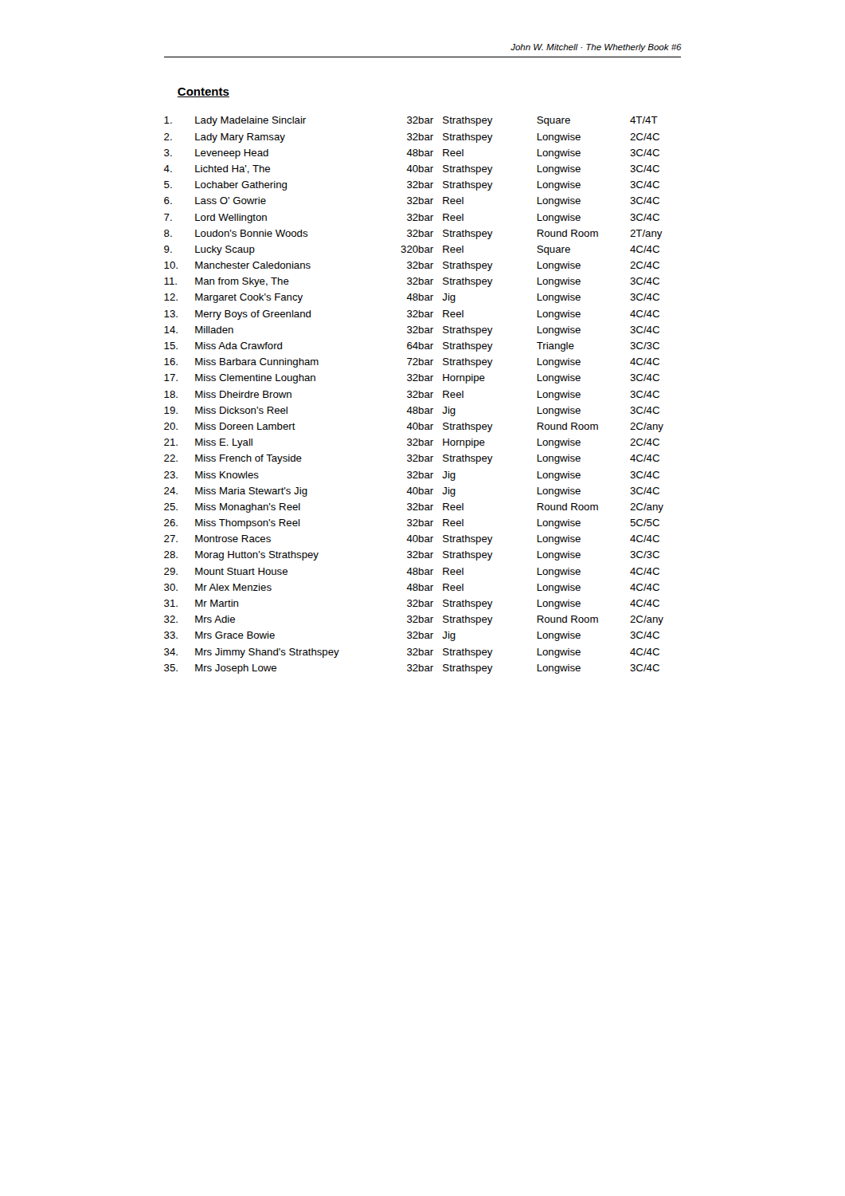John W. Mitchell · The Whetherly Book #6
Contents
| 1. | Lady Madelaine Sinclair | 32 | bar | Strathspey | Square | 4T/4T |
| 2. | Lady Mary Ramsay | 32 | bar | Strathspey | Longwise | 2C/4C |
| 3. | Leveneep Head | 48 | bar | Reel | Longwise | 3C/4C |
| 4. | Lichted Ha', The | 40 | bar | Strathspey | Longwise | 3C/4C |
| 5. | Lochaber Gathering | 32 | bar | Strathspey | Longwise | 3C/4C |
| 6. | Lass O' Gowrie | 32 | bar | Reel | Longwise | 3C/4C |
| 7. | Lord Wellington | 32 | bar | Reel | Longwise | 3C/4C |
| 8. | Loudon's Bonnie Woods | 32 | bar | Strathspey | Round Room | 2T/any |
| 9. | Lucky Scaup | 320 | bar | Reel | Square | 4C/4C |
| 10. | Manchester Caledonians | 32 | bar | Strathspey | Longwise | 2C/4C |
| 11. | Man from Skye, The | 32 | bar | Strathspey | Longwise | 3C/4C |
| 12. | Margaret Cook's Fancy | 48 | bar | Jig | Longwise | 3C/4C |
| 13. | Merry Boys of Greenland | 32 | bar | Reel | Longwise | 4C/4C |
| 14. | Milladen | 32 | bar | Strathspey | Longwise | 3C/4C |
| 15. | Miss Ada Crawford | 64 | bar | Strathspey | Triangle | 3C/3C |
| 16. | Miss Barbara Cunningham | 72 | bar | Strathspey | Longwise | 4C/4C |
| 17. | Miss Clementine Loughan | 32 | bar | Hornpipe | Longwise | 3C/4C |
| 18. | Miss Dheirdre Brown | 32 | bar | Reel | Longwise | 3C/4C |
| 19. | Miss Dickson's Reel | 48 | bar | Jig | Longwise | 3C/4C |
| 20. | Miss Doreen Lambert | 40 | bar | Strathspey | Round Room | 2C/any |
| 21. | Miss E. Lyall | 32 | bar | Hornpipe | Longwise | 2C/4C |
| 22. | Miss French of Tayside | 32 | bar | Strathspey | Longwise | 4C/4C |
| 23. | Miss Knowles | 32 | bar | Jig | Longwise | 3C/4C |
| 24. | Miss Maria Stewart's Jig | 40 | bar | Jig | Longwise | 3C/4C |
| 25. | Miss Monaghan's Reel | 32 | bar | Reel | Round Room | 2C/any |
| 26. | Miss Thompson's Reel | 32 | bar | Reel | Longwise | 5C/5C |
| 27. | Montrose Races | 40 | bar | Strathspey | Longwise | 4C/4C |
| 28. | Morag Hutton's Strathspey | 32 | bar | Strathspey | Longwise | 3C/3C |
| 29. | Mount Stuart House | 48 | bar | Reel | Longwise | 4C/4C |
| 30. | Mr Alex Menzies | 48 | bar | Reel | Longwise | 4C/4C |
| 31. | Mr Martin | 32 | bar | Strathspey | Longwise | 4C/4C |
| 32. | Mrs Adie | 32 | bar | Strathspey | Round Room | 2C/any |
| 33. | Mrs Grace Bowie | 32 | bar | Jig | Longwise | 3C/4C |
| 34. | Mrs Jimmy Shand's Strathspey | 32 | bar | Strathspey | Longwise | 4C/4C |
| 35. | Mrs Joseph Lowe | 32 | bar | Strathspey | Longwise | 3C/4C |